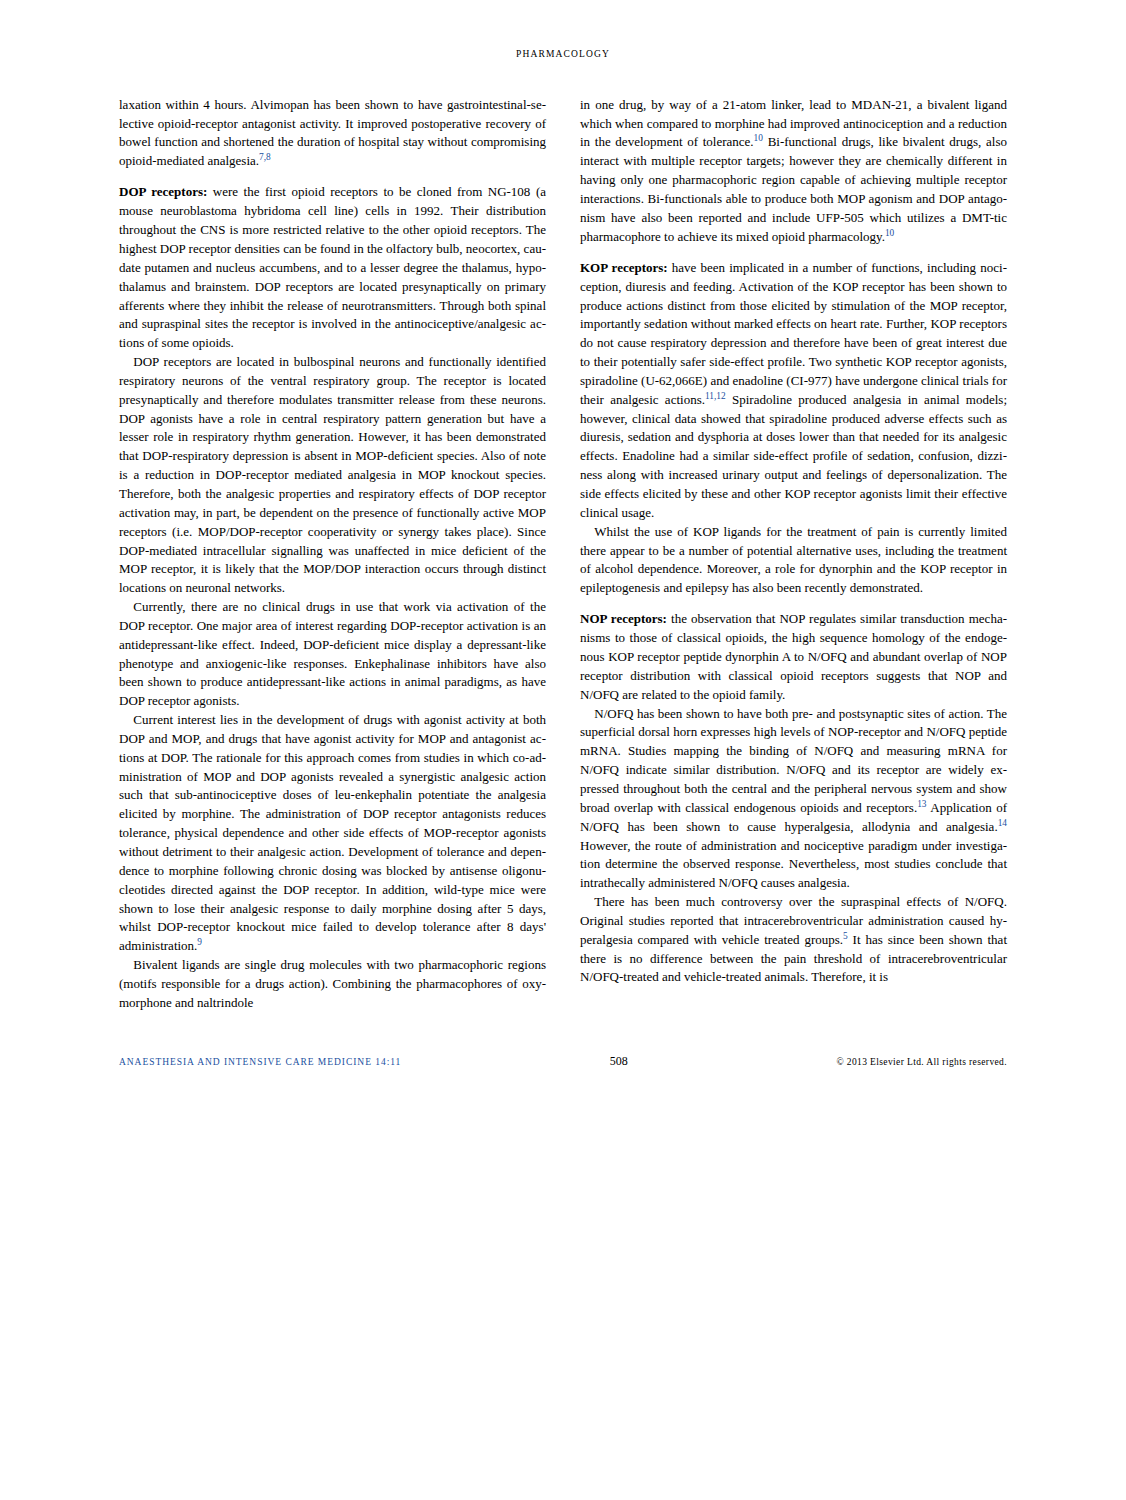Pharmacology
laxation within 4 hours. Alvimopan has been shown to have gastrointestinal-selective opioid-receptor antagonist activity. It improved postoperative recovery of bowel function and shortened the duration of hospital stay without compromising opioid-mediated analgesia.7,8
DOP receptors: were the first opioid receptors to be cloned from NG-108 (a mouse neuroblastoma hybridoma cell line) cells in 1992. Their distribution throughout the CNS is more restricted relative to the other opioid receptors. The highest DOP receptor densities can be found in the olfactory bulb, neocortex, caudate putamen and nucleus accumbens, and to a lesser degree the thalamus, hypothalamus and brainstem. DOP receptors are located presynaptically on primary afferents where they inhibit the release of neurotransmitters. Through both spinal and supraspinal sites the receptor is involved in the antinociceptive/analgesic actions of some opioids.
DOP receptors are located in bulbospinal neurons and functionally identified respiratory neurons of the ventral respiratory group. The receptor is located presynaptically and therefore modulates transmitter release from these neurons. DOP agonists have a role in central respiratory pattern generation but have a lesser role in respiratory rhythm generation. However, it has been demonstrated that DOP-respiratory depression is absent in MOP-deficient species. Also of note is a reduction in DOP-receptor mediated analgesia in MOP knockout species. Therefore, both the analgesic properties and respiratory effects of DOP receptor activation may, in part, be dependent on the presence of functionally active MOP receptors (i.e. MOP/DOP-receptor cooperativity or synergy takes place). Since DOP-mediated intracellular signalling was unaffected in mice deficient of the MOP receptor, it is likely that the MOP/DOP interaction occurs through distinct locations on neuronal networks.
Currently, there are no clinical drugs in use that work via activation of the DOP receptor. One major area of interest regarding DOP-receptor activation is an antidepressant-like effect. Indeed, DOP-deficient mice display a depressant-like phenotype and anxiogenic-like responses. Enkephalinase inhibitors have also been shown to produce antidepressant-like actions in animal paradigms, as have DOP receptor agonists.
Current interest lies in the development of drugs with agonist activity at both DOP and MOP, and drugs that have agonist activity for MOP and antagonist actions at DOP. The rationale for this approach comes from studies in which co-administration of MOP and DOP agonists revealed a synergistic analgesic action such that sub-antinociceptive doses of leu-enkephalin potentiate the analgesia elicited by morphine. The administration of DOP receptor antagonists reduces tolerance, physical dependence and other side effects of MOP-receptor agonists without detriment to their analgesic action. Development of tolerance and dependence to morphine following chronic dosing was blocked by antisense oligonucleotides directed against the DOP receptor. In addition, wild-type mice were shown to lose their analgesic response to daily morphine dosing after 5 days, whilst DOP-receptor knockout mice failed to develop tolerance after 8 days' administration.9
Bivalent ligands are single drug molecules with two pharmacophoric regions (motifs responsible for a drugs action). Combining the pharmacophores of oxymorphone and naltrindole
in one drug, by way of a 21-atom linker, lead to MDAN-21, a bivalent ligand which when compared to morphine had improved antinociception and a reduction in the development of tolerance.10 Bi-functional drugs, like bivalent drugs, also interact with multiple receptor targets; however they are chemically different in having only one pharmacophoric region capable of achieving multiple receptor interactions. Bi-functionals able to produce both MOP agonism and DOP antagonism have also been reported and include UFP-505 which utilizes a DMT-tic pharmacophore to achieve its mixed opioid pharmacology.10
KOP receptors: have been implicated in a number of functions, including nociception, diuresis and feeding. Activation of the KOP receptor has been shown to produce actions distinct from those elicited by stimulation of the MOP receptor, importantly sedation without marked effects on heart rate. Further, KOP receptors do not cause respiratory depression and therefore have been of great interest due to their potentially safer side-effect profile. Two synthetic KOP receptor agonists, spiradoline (U-62,066E) and enadoline (CI-977) have undergone clinical trials for their analgesic actions.11,12 Spiradoline produced analgesia in animal models; however, clinical data showed that spiradoline produced adverse effects such as diuresis, sedation and dysphoria at doses lower than that needed for its analgesic effects. Enadoline had a similar side-effect profile of sedation, confusion, dizziness along with increased urinary output and feelings of depersonalization. The side effects elicited by these and other KOP receptor agonists limit their effective clinical usage.
Whilst the use of KOP ligands for the treatment of pain is currently limited there appear to be a number of potential alternative uses, including the treatment of alcohol dependence. Moreover, a role for dynorphin and the KOP receptor in epileptogenesis and epilepsy has also been recently demonstrated.
NOP receptors: the observation that NOP regulates similar transduction mechanisms to those of classical opioids, the high sequence homology of the endogenous KOP receptor peptide dynorphin A to N/OFQ and abundant overlap of NOP receptor distribution with classical opioid receptors suggests that NOP and N/OFQ are related to the opioid family.
N/OFQ has been shown to have both pre- and postsynaptic sites of action. The superficial dorsal horn expresses high levels of NOP-receptor and N/OFQ peptide mRNA. Studies mapping the binding of N/OFQ and measuring mRNA for N/OFQ indicate similar distribution. N/OFQ and its receptor are widely expressed throughout both the central and the peripheral nervous system and show broad overlap with classical endogenous opioids and receptors.13 Application of N/OFQ has been shown to cause hyperalgesia, allodynia and analgesia.14 However, the route of administration and nociceptive paradigm under investigation determine the observed response. Nevertheless, most studies conclude that intrathecally administered N/OFQ causes analgesia.
There has been much controversy over the supraspinal effects of N/OFQ. Original studies reported that intracerebroventricular administration caused hyperalgesia compared with vehicle treated groups.5 It has since been shown that there is no difference between the pain threshold of intracerebroventricular N/OFQ-treated and vehicle-treated animals. Therefore, it is
Anaesthesia and Intensive Care Medicine 14:11
508
© 2013 Elsevier Ltd. All rights reserved.